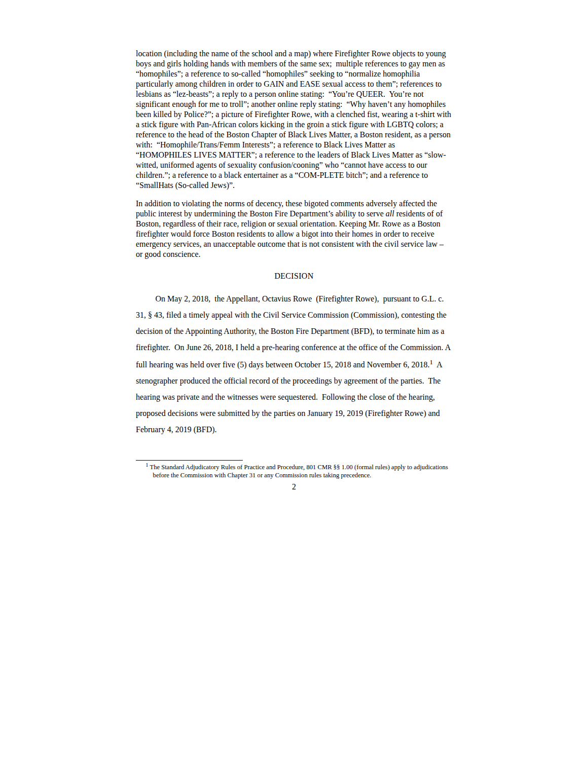location (including the name of the school and a map) where Firefighter Rowe objects to young boys and girls holding hands with members of the same sex; multiple references to gay men as “homophiles”; a reference to so-called “homophiles” seeking to “normalize homophilia particularly among children in order to GAIN and EASE sexual access to them”; references to lesbians as “lez-beasts”; a reply to a person online stating: “You’re QUEER. You’re not significant enough for me to troll”; another online reply stating: “Why haven’t any homophiles been killed by Police?”; a picture of Firefighter Rowe, with a clenched fist, wearing a t-shirt with a stick figure with Pan-African colors kicking in the groin a stick figure with LGBTQ colors; a reference to the head of the Boston Chapter of Black Lives Matter, a Boston resident, as a person with: “Homophile/Trans/Femm Interests”; a reference to Black Lives Matter as “HOMOPHILES LIVES MATTER”; a reference to the leaders of Black Lives Matter as “slow-witted, uniformed agents of sexuality confusion/cooning” who “cannot have access to our children.”; a reference to a black entertainer as a “COM-PLETE bitch”; and a reference to “SmallHats (So-called Jews)”.
In addition to violating the norms of decency, these bigoted comments adversely affected the public interest by undermining the Boston Fire Department’s ability to serve all residents of of Boston, regardless of their race, religion or sexual orientation. Keeping Mr. Rowe as a Boston firefighter would force Boston residents to allow a bigot into their homes in order to receive emergency services, an unacceptable outcome that is not consistent with the civil service law – or good conscience.
DECISION
On May 2, 2018, the Appellant, Octavius Rowe (Firefighter Rowe), pursuant to G.L. c. 31, § 43, filed a timely appeal with the Civil Service Commission (Commission), contesting the decision of the Appointing Authority, the Boston Fire Department (BFD), to terminate him as a firefighter. On June 26, 2018, I held a pre-hearing conference at the office of the Commission. A full hearing was held over five (5) days between October 15, 2018 and November 6, 2018.1 A stenographer produced the official record of the proceedings by agreement of the parties. The hearing was private and the witnesses were sequestered. Following the close of the hearing, proposed decisions were submitted by the parties on January 19, 2019 (Firefighter Rowe) and February 4, 2019 (BFD).
1 The Standard Adjudicatory Rules of Practice and Procedure, 801 CMR §§ 1.00 (formal rules) apply to adjudications before the Commission with Chapter 31 or any Commission rules taking precedence.
2